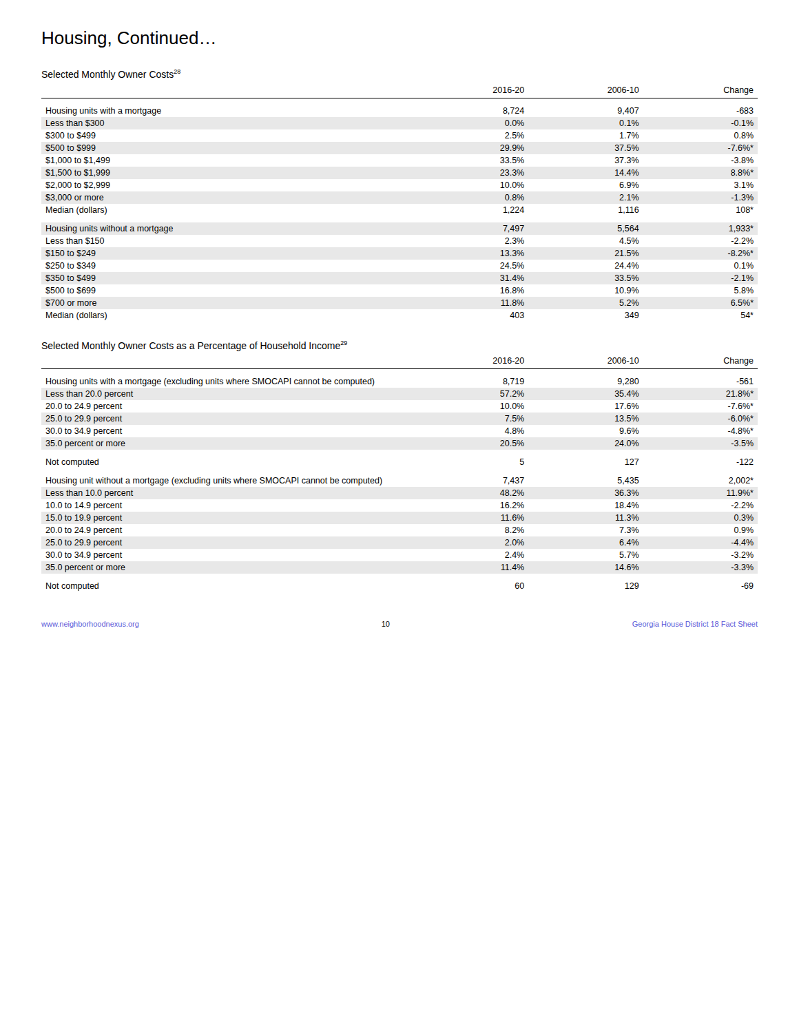Housing, Continued…
Selected Monthly Owner Costs 28
| | 2016-20 | 2006-10 | Change |
| --- | --- | --- | --- |
| Housing units with a mortgage | 8,724 | 9,407 | -683 |
| Less than $300 | 0.0% | 0.1% | -0.1% |
| $300 to $499 | 2.5% | 1.7% | 0.8% |
| $500 to $999 | 29.9% | 37.5% | -7.6%* |
| $1,000 to $1,499 | 33.5% | 37.3% | -3.8% |
| $1,500 to $1,999 | 23.3% | 14.4% | 8.8%* |
| $2,000 to $2,999 | 10.0% | 6.9% | 3.1% |
| $3,000 or more | 0.8% | 2.1% | -1.3% |
| Median (dollars) | 1,224 | 1,116 | 108* |
| Housing units without a mortgage | 7,497 | 5,564 | 1,933* |
| Less than $150 | 2.3% | 4.5% | -2.2% |
| $150 to $249 | 13.3% | 21.5% | -8.2%* |
| $250 to $349 | 24.5% | 24.4% | 0.1% |
| $350 to $499 | 31.4% | 33.5% | -2.1% |
| $500 to $699 | 16.8% | 10.9% | 5.8% |
| $700 or more | 11.8% | 5.2% | 6.5%* |
| Median (dollars) | 403 | 349 | 54* |
Selected Monthly Owner Costs as a Percentage of Household Income 29
| | 2016-20 | 2006-10 | Change |
| --- | --- | --- | --- |
| Housing units with a mortgage (excluding units where SMOCAPI cannot be computed) | 8,719 | 9,280 | -561 |
| Less than 20.0 percent | 57.2% | 35.4% | 21.8%* |
| 20.0 to 24.9 percent | 10.0% | 17.6% | -7.6%* |
| 25.0 to 29.9 percent | 7.5% | 13.5% | -6.0%* |
| 30.0 to 34.9 percent | 4.8% | 9.6% | -4.8%* |
| 35.0 percent or more | 20.5% | 24.0% | -3.5% |
| Not computed | 5 | 127 | -122 |
| Housing unit without a mortgage (excluding units where SMOCAPI cannot be computed) | 7,437 | 5,435 | 2,002* |
| Less than 10.0 percent | 48.2% | 36.3% | 11.9%* |
| 10.0 to 14.9 percent | 16.2% | 18.4% | -2.2% |
| 15.0 to 19.9 percent | 11.6% | 11.3% | 0.3% |
| 20.0 to 24.9 percent | 8.2% | 7.3% | 0.9% |
| 25.0 to 29.9 percent | 2.0% | 6.4% | -4.4% |
| 30.0 to 34.9 percent | 2.4% | 5.7% | -3.2% |
| 35.0 percent or more | 11.4% | 14.6% | -3.3% |
| Not computed | 60 | 129 | -69 |
www.neighborhoodnexus.org 10 Georgia House District 18 Fact Sheet